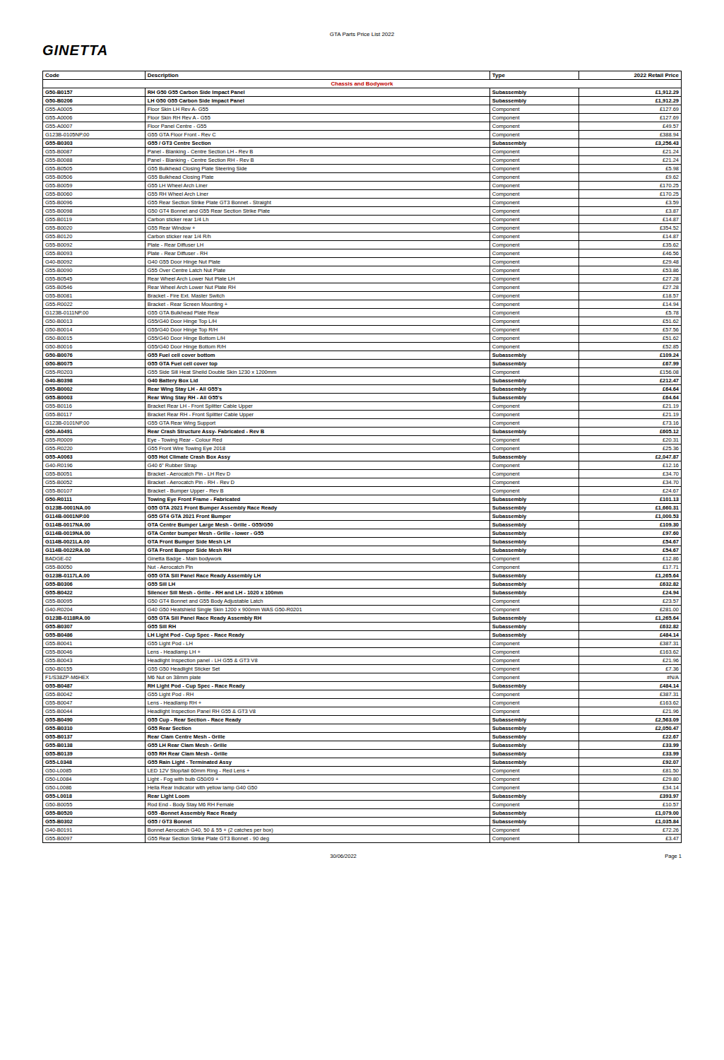GINETTA
GTA Parts Price List 2022
| Code | Description | Type | 2022 Retail Price |
| --- | --- | --- | --- |
| Chassis and Bodywork |
| G50-B0157 | RH G50 G55 Carbon Side Impact Panel | Subassembly | £1,912.29 |
| G50-B0206 | LH G50 G55 Carbon Side Impact Panel | Subassembly | £1,912.29 |
| G55-A0005 | Floor Skin LH Rev A- G55 | Component | £127.69 |
| G55-A0006 | Floor Skin RH Rev A - G55 | Component | £127.69 |
| G55-A0007 | Floor Panel Centre - G55 | Component | £49.57 |
| G123B-0105NP.00 | G55 GTA Floor Front - Rev C | Component | £388.94 |
| G55-B0303 | G55 / GT3 Centre Section | Subassembly | £3,256.43 |
| G55-B0087 | Panel - Blanking - Centre Section LH - Rev B | Component | £21.24 |
| G55-B0088 | Panel - Blanking - Centre Section RH - Rev B | Component | £21.24 |
| G55-B0505 | G55 Bulkhead Closing Plate Steering Side | Component | £5.98 |
| G55-B0506 | G55 Bulkhead Closing Plate | Component | £9.62 |
| G55-B0059 | G55 LH Wheel Arch Liner | Component | £170.25 |
| G55-B0060 | G55 RH Wheel Arch Liner | Component | £170.25 |
| G55-B0096 | G55 Rear Section Strike Plate GT3 Bonnet - Straight | Component | £3.59 |
| G55-B0098 | G50 GT4 Bonnet and G55 Rear Section Strike Plate | Component | £3.87 |
| G55-B0119 | Carbon sticker rear 1/4 Lh | Component | £14.87 |
| G55-B0020 | G55 Rear Window + | Component | £354.52 |
| G55-B0120 | Carbon sticker rear 1/4 R/h | Component | £14.87 |
| G55-B0092 | Plate - Rear Diffuser LH | Component | £35.62 |
| G55-B0093 | Plate - Rear Diffuser - RH | Component | £46.56 |
| G40-B0092 | G40 G55 Door Hinge Nut Plate | Component | £29.48 |
| G55-B0090 | G55 Over Centre Latch Nut Plate | Component | £53.86 |
| G55-B0545 | Rear Wheel Arch Lower Nut Plate LH | Component | £27.28 |
| G55-B0546 | Rear Wheel Arch Lower Nut Plate RH | Component | £27.28 |
| G55-B0081 | Bracket - Fire Ext. Master Switch | Component | £18.57 |
| G55-R0022 | Bracket - Rear Screen Mounting + | Component | £14.94 |
| G123B-0111NP.00 | G55 GTA Bulkhead Plate Rear | Component | £5.78 |
| G50-B0013 | G55/G40 Door Hinge Top L/H | Component | £51.62 |
| G50-B0014 | G55/G40 Door Hinge Top R/H | Component | £57.56 |
| G50-B0015 | G55/G40 Door Hinge Bottom L/H | Component | £51.62 |
| G50-B0016 | G55/G40 Door Hinge Bottom R/H | Component | £52.85 |
| G50-B0076 | G55 Fuel cell cover bottom | Subassembly | £109.24 |
| G50-B0075 | G55 GTA Fuel cell cover top | Subassembly | £67.99 |
| G55-R0203 | G55 Side Sill Heat Sheild Double Skin 1230 x 1200mm | Component | £156.08 |
| G40-B0398 | G40 Battery Box Lid | Subassembly | £212.47 |
| G55-B0002 | Rear Wing Stay LH - All G55's | Subassembly | £64.64 |
| G55-B0003 | Rear Wing Stay RH - All G55's | Subassembly | £64.64 |
| G55-B0116 | Bracket Rear LH - Front Splitter Cable Upper | Component | £21.19 |
| G55-B0117 | Bracket Rear RH - Front Splitter Cable Upper | Component | £21.19 |
| G123B-0101NP.00 | G55 GTA Rear Wing Support | Component | £73.16 |
| G50-A0491 | Rear Crash Structure Assy- Fabricated - Rev B | Subassembly | £605.12 |
| G55-R0009 | Eye - Towing Rear - Colour Red | Component | £20.31 |
| G55-R0220 | G55 Front Wire Towing Eye 2018 | Component | £25.36 |
| G55-A0063 | G55 Hot Climate Crash Box Assy | Subassembly | £2,047.87 |
| G40-R0196 | G40 6" Rubber Strap | Component | £12.16 |
| G55-B0051 | Bracket - Aerocatch Pin - LH Rev D | Component | £34.70 |
| G55-B0052 | Bracket - Aerocatch Pin - RH - Rev D | Component | £34.70 |
| G55-B0107 | Bracket - Bumper Upper - Rev B | Component | £24.67 |
| G50-R0111 | Towing Eye Front Frame - Fabricated | Subassembly | £101.13 |
| G123B-0001NA.00 | G55 GTA 2021 Front Bumper Assembly Race Ready | Subassembly | £1,660.31 |
| G114B-0001NP.00 | G55 GT4 GTA 2021 Front Bumper | Subassembly | £1,000.53 |
| G114B-0017NA.00 | GTA Centre Bumper Large Mesh - Grille - G55/G50 | Subassembly | £109.30 |
| G114B-0019NA.00 | GTA Center bumper Mesh - Grille - lower - G55 | Subassembly | £97.60 |
| G114B-0021LA.00 | GTA Front Bumper Side Mesh LH | Subassembly | £54.67 |
| G114B-0022RA.00 | GTA Front Bumper Side Mesh RH | Subassembly | £54.67 |
| BADGE-02 | Ginetta Badge - Main bodywork | Component | £12.86 |
| G55-B0050 | Nut - Aerocatch Pin | Component | £17.71 |
| G123B-0117LA.00 | G55 GTA Sill Panel Race Ready Assembly LH | Subassembly | £1,265.64 |
| G55-B0306 | G55 Sill LH | Subassembly | £632.82 |
| G55-B0422 | Silencer Sill Mesh - Grille - RH and LH - 1020 x 100mm | Subassembly | £24.94 |
| G55-B0095 | G50 GT4 Bonnet and G55 Body Adjustable Latch | Component | £23.57 |
| G40-R0204 | G40 G50 Heatshield Single Skin 1200 x 900mm WAS G50-R0201 | Component | £281.00 |
| G123B-0118RA.00 | G55 GTA Sill Panel Race Ready Assembly RH | Subassembly | £1,265.64 |
| G55-B0307 | G55 Sill RH | Subassembly | £632.82 |
| G55-B0486 | LH Light Pod - Cup Spec - Race Ready | Subassembly | £484.14 |
| G55-B0041 | G55 Light Pod - LH | Component | £387.31 |
| G55-B0046 | Lens - Headlamp LH + | Component | £163.62 |
| G55-B0043 | Headlight Inspection panel - LH G55 & GT3 V8 | Component | £21.96 |
| G50-B0155 | G55 G50 Headlight Sticker Set | Component | £7.36 |
| F1/S38ZP-M6HEX | M6 Nut on 38mm plate | Component | #N/A |
| G55-B0487 | RH Light Pod - Cup Spec - Race Ready | Subassembly | £484.14 |
| G55-B0042 | G55 Light Pod - RH | Component | £387.31 |
| G55-B0047 | Lens - Headlamp RH + | Component | £163.62 |
| G55-B0044 | Headlight Inspection Panel RH G55 & GT3 V8 | Component | £21.96 |
| G55-B0490 | G55 Cup - Rear Section - Race Ready | Subassembly | £2,563.09 |
| G55-B0310 | G55 Rear Section | Subassembly | £2,050.47 |
| G55-B0137 | Rear Clam Centre Mesh - Grille | Subassembly | £22.67 |
| G55-B0138 | G55 LH Rear Clam Mesh - Grille | Subassembly | £33.99 |
| G55-B0139 | G55 RH Rear Clam Mesh - Grille | Subassembly | £33.99 |
| G55-L0348 | G55 Rain Light - Terminated Assy | Subassembly | £92.07 |
| G50-L0085 | LED 12V Stop/tail 60mm Ring - Red Lens + | Component | £81.50 |
| G50-L0084 | Light - Fog with bulb G50/09 + | Component | £29.80 |
| G50-L0086 | Hella Rear Indicator with yellow lamp G40 G50 | Component | £34.14 |
| G55-L0018 | Rear Light Loom | Subassembly | £393.97 |
| G50-B0055 | Rod End - Body Stay M6 RH Female | Component | £10.57 |
| G55-B0520 | G55 -Bonnet Assembly Race Ready | Subassembly | £1,079.00 |
| G55-B0302 | G55 / GT3 Bonnet | Subassembly | £1,035.84 |
| G40-B0191 | Bonnet Aerocatch G40, 50 & 55 + (2 catches per box) | Component | £72.26 |
| G55-B0097 | G55 Rear Section Strike Plate GT3 Bonnet - 90 deg | Component | £3.47 |
30/06/2022 Page 1